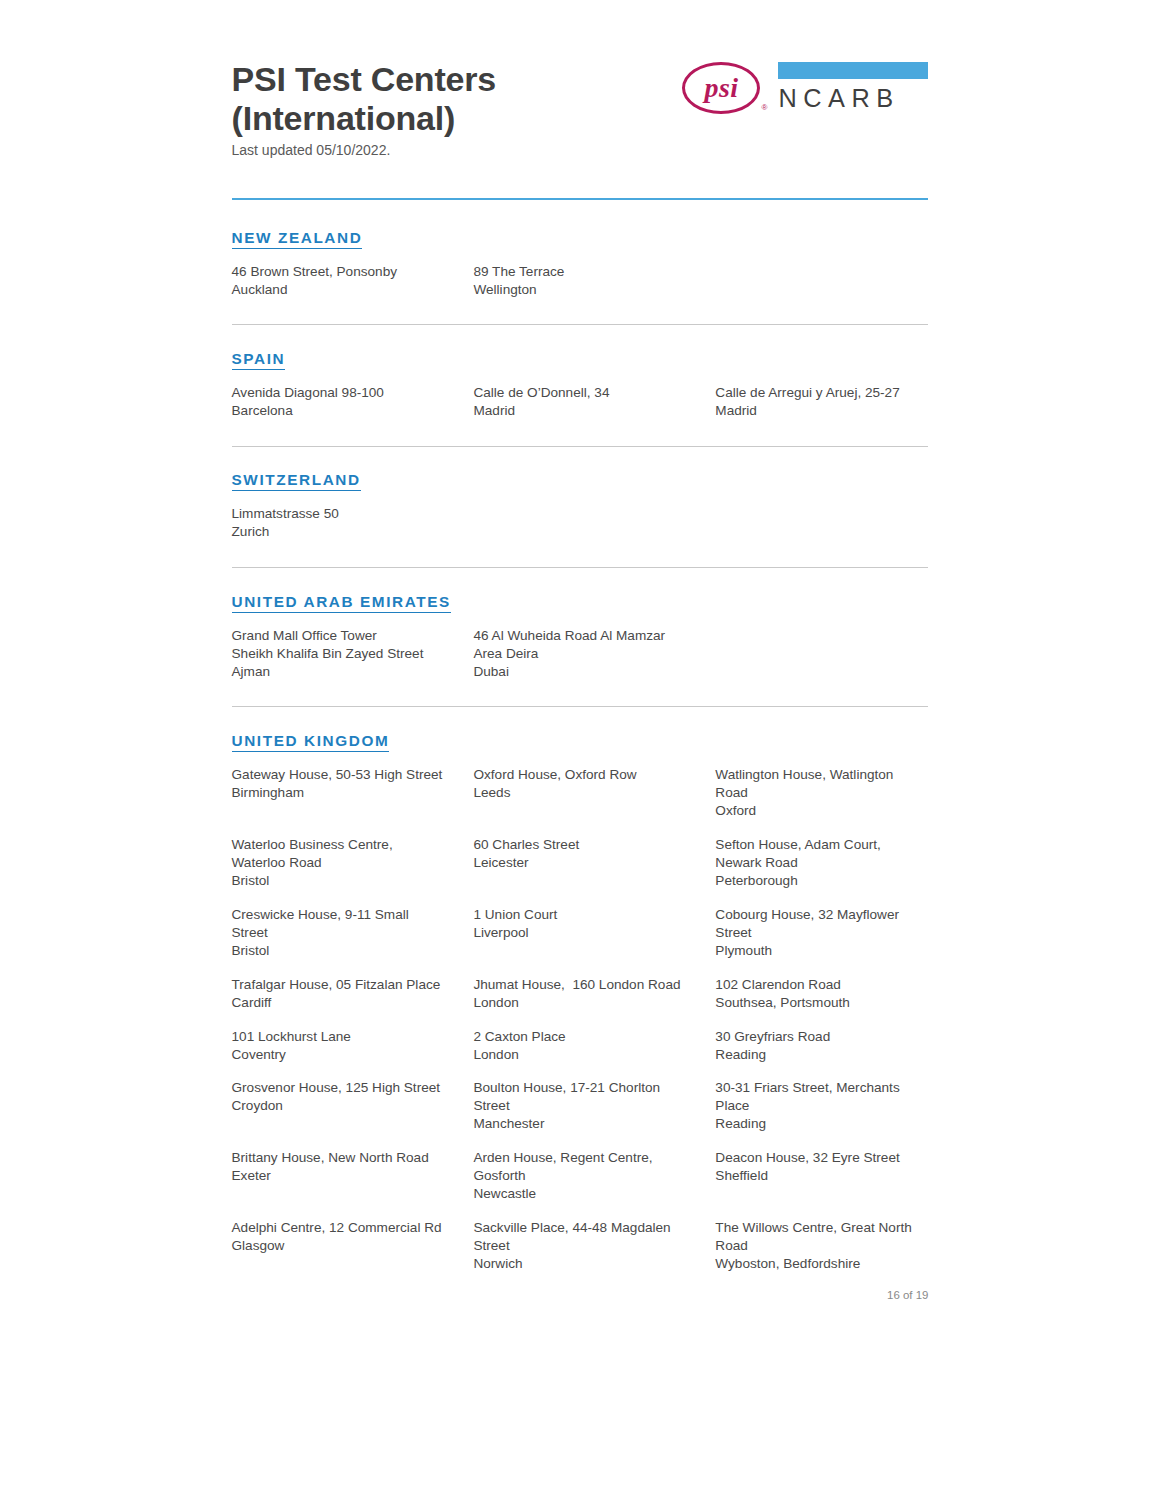PSI Test Centers (International)
Last updated 05/10/2022.
psi
®
NCARB
New Zealand
46 Brown Street, Ponsonby
Auckland
89 The Terrace
Wellington
Spain
Avenida Diagonal 98-100
Barcelona
Calle de O’Donnell, 34
Madrid
Calle de Arregui y Aruej, 25-27
Madrid
Switzerland
Limmatstrasse 50
Zurich
United Arab Emirates
Grand Mall Office Tower
Sheikh Khalifa Bin Zayed Street
Ajman
46 Al Wuheida Road Al Mamzar Area Deira
Dubai
United Kingdom
Gateway House, 50-53 High Street
Birmingham
Oxford House, Oxford Row
Leeds
Watlington House, Watlington Road
Oxford
Waterloo Business Centre, Waterloo Road
Bristol
60 Charles Street
Leicester
Sefton House, Adam Court, Newark Road
Peterborough
Creswicke House, 9-11 Small Street
Bristol
1 Union Court
Liverpool
Cobourg House, 32 Mayflower Street
Plymouth
Trafalgar House, 05 Fitzalan Place
Cardiff
Jhumat House, 160 London Road
London
102 Clarendon Road
Southsea, Portsmouth
101 Lockhurst Lane
Coventry
2 Caxton Place
London
30 Greyfriars Road
Reading
Grosvenor House, 125 High Street
Croydon
Boulton House, 17-21 Chorlton Street
Manchester
30-31 Friars Street, Merchants Place
Reading
Brittany House, New North Road
Exeter
Arden House, Regent Centre, Gosforth
Newcastle
Deacon House, 32 Eyre Street
Sheffield
Adelphi Centre, 12 Commercial Rd
Glasgow
Sackville Place, 44-48 Magdalen Street
Norwich
The Willows Centre, Great North Road
Wyboston, Bedfordshire
16 of 19